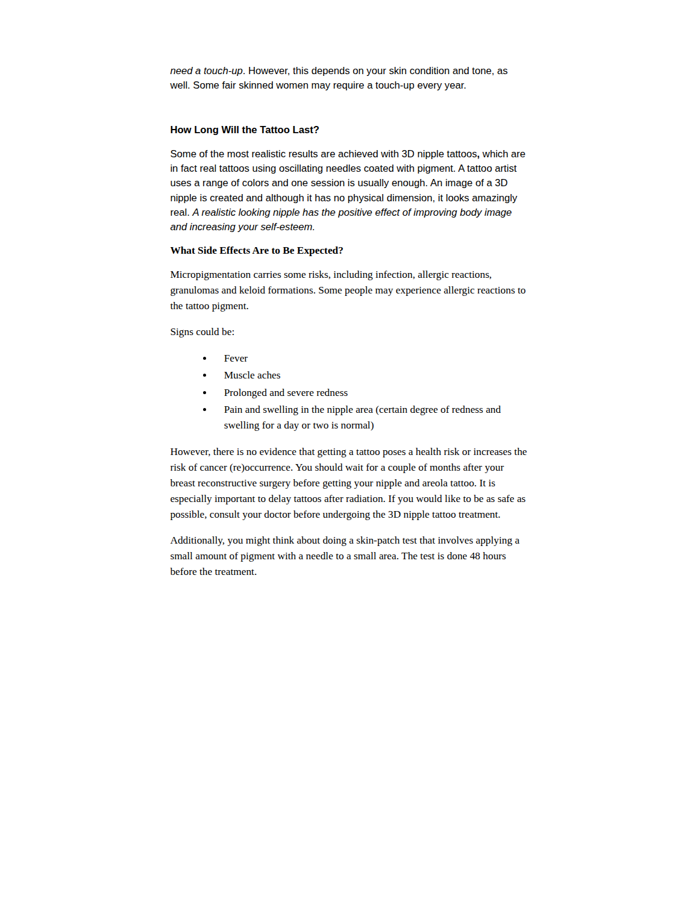need a touch-up. However, this depends on your skin condition and tone, as well. Some fair skinned women may require a touch-up every year.
How Long Will the Tattoo Last?
Some of the most realistic results are achieved with 3D nipple tattoos, which are in fact real tattoos using oscillating needles coated with pigment. A tattoo artist uses a range of colors and one session is usually enough. An image of a 3D nipple is created and although it has no physical dimension, it looks amazingly real. A realistic looking nipple has the positive effect of improving body image and increasing your self-esteem.
What Side Effects Are to Be Expected?
Micropigmentation carries some risks, including infection, allergic reactions, granulomas and keloid formations. Some people may experience allergic reactions to the tattoo pigment.
Signs could be:
Fever
Muscle aches
Prolonged and severe redness
Pain and swelling in the nipple area (certain degree of redness and swelling for a day or two is normal)
However, there is no evidence that getting a tattoo poses a health risk or increases the risk of cancer (re)occurrence. You should wait for a couple of months after your breast reconstructive surgery before getting your nipple and areola tattoo. It is especially important to delay tattoos after radiation. If you would like to be as safe as possible, consult your doctor before undergoing the 3D nipple tattoo treatment.
Additionally, you might think about doing a skin-patch test that involves applying a small amount of pigment with a needle to a small area. The test is done 48 hours before the treatment.